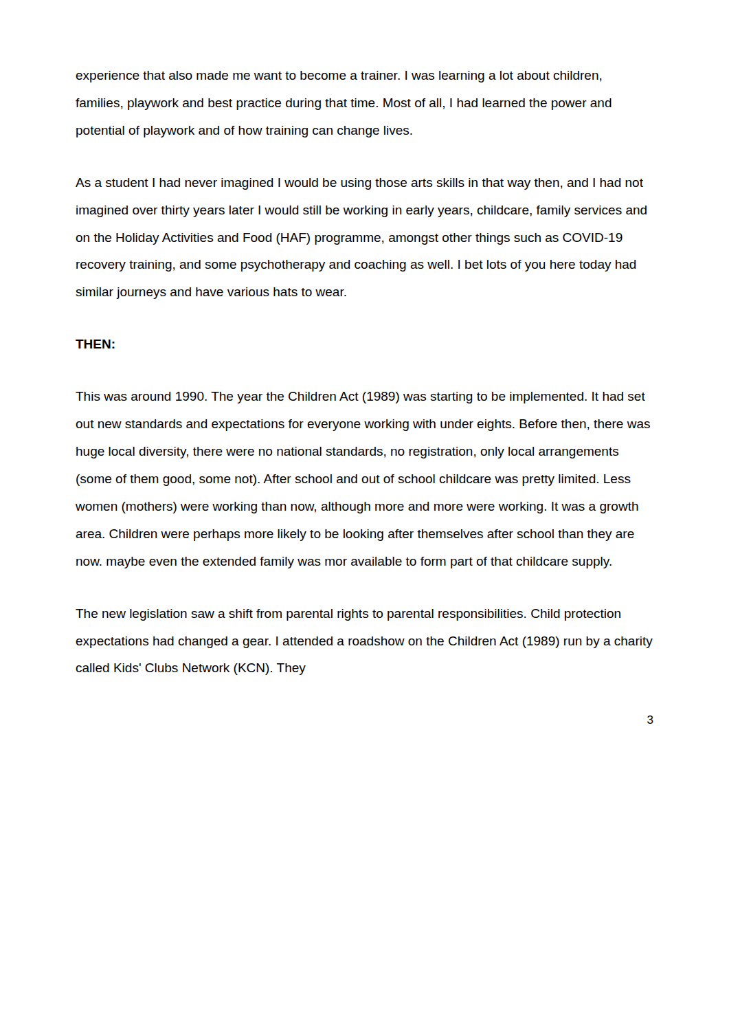experience that also made me want to become a trainer. I was learning a lot about children, families, playwork and best practice during that time. Most of all, I had learned the power and potential of playwork and of how training can change lives.
As a student I had never imagined I would be using those arts skills in that way then, and I had not imagined over thirty years later I would still be working in early years, childcare, family services and on the Holiday Activities and Food (HAF) programme, amongst other things such as COVID-19 recovery training, and some psychotherapy and coaching as well. I bet lots of you here today had similar journeys and have various hats to wear.
THEN:
This was around 1990. The year the Children Act (1989) was starting to be implemented. It had set out new standards and expectations for everyone working with under eights. Before then, there was huge local diversity, there were no national standards, no registration, only local arrangements (some of them good, some not). After school and out of school childcare was pretty limited. Less women (mothers) were working than now, although more and more were working. It was a growth area. Children were perhaps more likely to be looking after themselves after school than they are now. maybe even the extended family was mor available to form part of that childcare supply.
The new legislation saw a shift from parental rights to parental responsibilities. Child protection expectations had changed a gear. I attended a roadshow on the Children Act (1989) run by a charity called Kids' Clubs Network (KCN). They
3